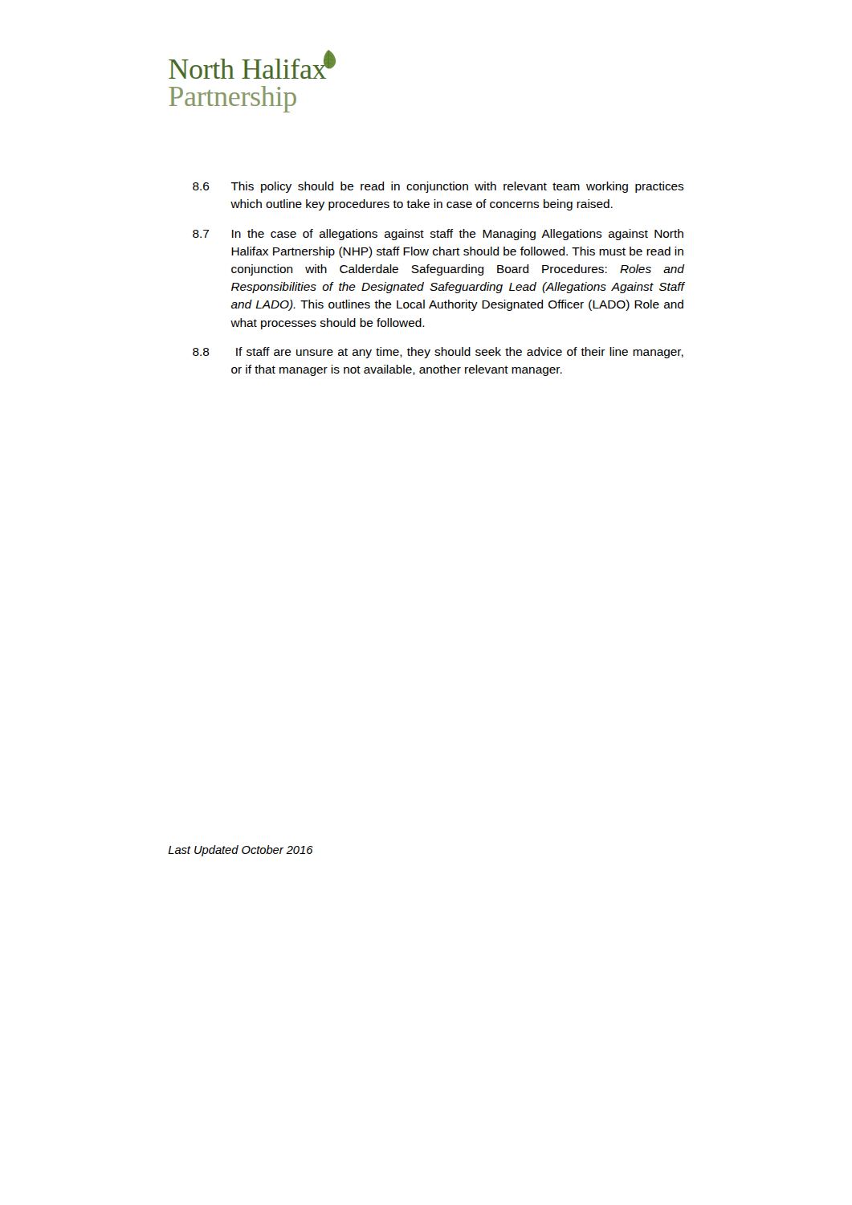North Halifax Partnership
8.6
This policy should be read in conjunction with relevant team working practices which outline key procedures to take in case of concerns being raised.
8.7
In the case of allegations against staff the Managing Allegations against North Halifax Partnership (NHP) staff Flow chart should be followed. This must be read in conjunction with Calderdale Safeguarding Board Procedures: Roles and Responsibilities of the Designated Safeguarding Lead (Allegations Against Staff and LADO). This outlines the Local Authority Designated Officer (LADO) Role and what processes should be followed.
8.8
If staff are unsure at any time, they should seek the advice of their line manager, or if that manager is not available, another relevant manager.
Last Updated October 2016